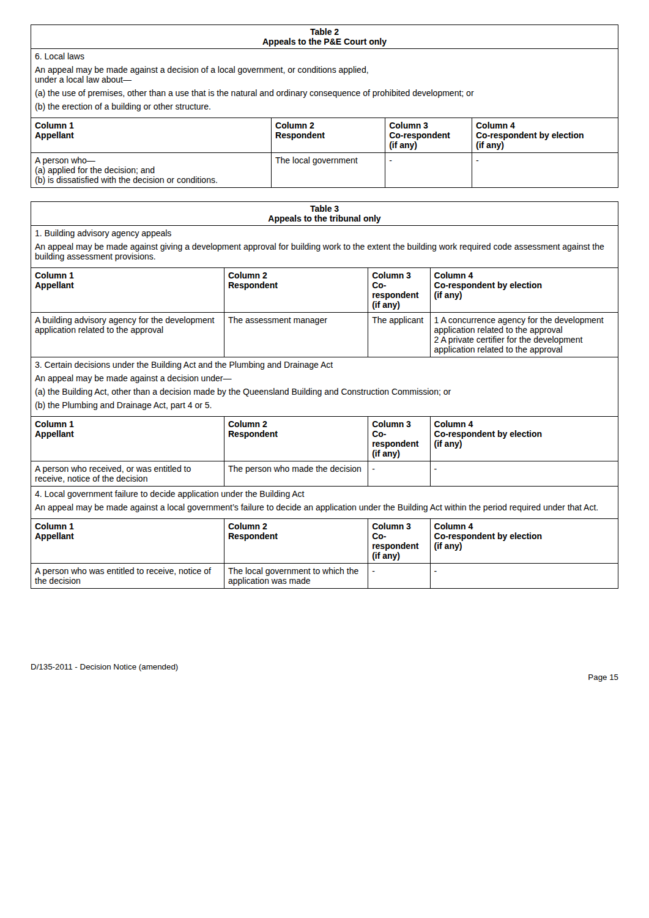| Table 2 Appeals to the P&E Court only |
| 6. Local laws An appeal may be made against a decision of a local government, or conditions applied, under a local law about— (a) the use of premises, other than a use that is the natural and ordinary consequence of prohibited development; or (b) the erection of a building or other structure. |
| Column 1 Appellant | Column 2 Respondent | Column 3 Co-respondent (if any) | Column 4 Co-respondent by election (if any) |
| A person who— (a) applied for the decision; and (b) is dissatisfied with the decision or conditions. | The local government | - | - |
| Table 3 Appeals to the tribunal only |
| 1. Building advisory agency appeals An appeal may be made against giving a development approval for building work to the extent the building work required code assessment against the building assessment provisions. |
| Column 1 Appellant | Column 2 Respondent | Column 3 Co-respondent (if any) | Column 4 Co-respondent by election (if any) |
| A building advisory agency for the development application related to the approval | The assessment manager | The applicant | 1 A concurrence agency for the development application related to the approval 2 A private certifier for the development application related to the approval |
| 3. Certain decisions under the Building Act and the Plumbing and Drainage Act An appeal may be made against a decision under— (a) the Building Act, other than a decision made by the Queensland Building and Construction Commission; or (b) the Plumbing and Drainage Act, part 4 or 5. |
| Column 1 Appellant | Column 2 Respondent | Column 3 Co-respondent (if any) | Column 4 Co-respondent by election (if any) |
| A person who received, or was entitled to receive, notice of the decision | The person who made the decision | - | - |
| 4. Local government failure to decide application under the Building Act An appeal may be made against a local government’s failure to decide an application under the Building Act within the period required under that Act. |
| Column 1 Appellant | Column 2 Respondent | Column 3 Co-respondent (if any) | Column 4 Co-respondent by election (if any) |
| A person who was entitled to receive, notice of the decision | The local government to which the application was made | - | - |
D/135-2011 - Decision Notice (amended)
Page 15